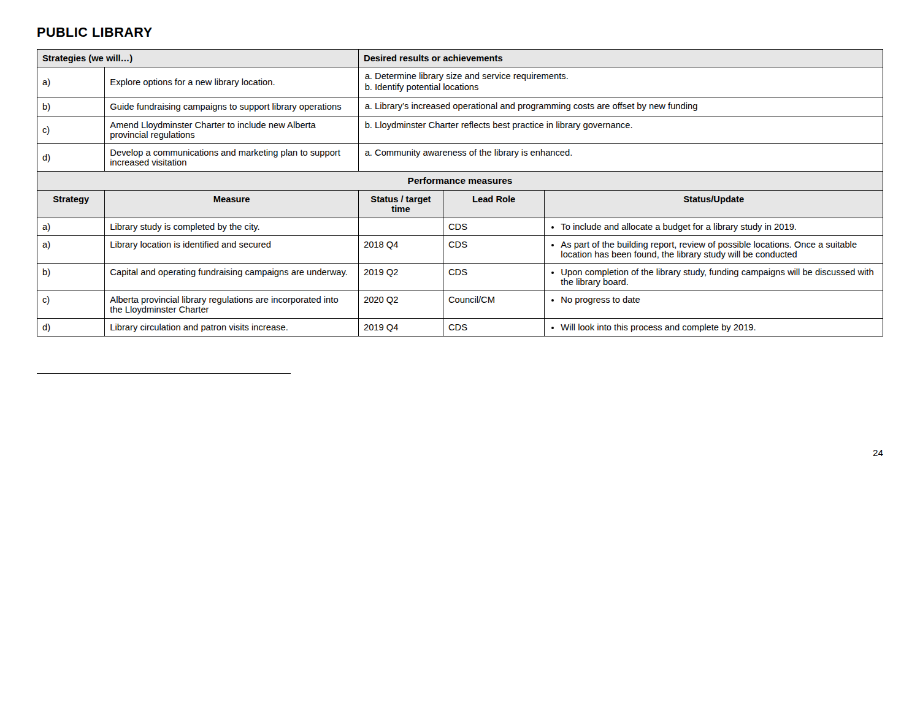PUBLIC LIBRARY
| Strategies (we will…) | Desired results or achievements |
| a) | Explore options for a new library location. | Determine library size and service requirements. Identify potential locations |
| b) | Guide fundraising campaigns to support library operations | Library’s increased operational and programming costs are offset by new funding |
| c) | Amend Lloydminster Charter to include new Alberta provincial regulations | Lloydminster Charter reflects best practice in library governance. |
| d) | Develop a communications and marketing plan to support increased visitation | Community awareness of the library is enhanced. |
| Performance measures |
| Strategy | Measure | Status / target time | Lead Role | Status/Update |
| a) | Library study is completed by the city. | | CDS | To include and allocate a budget for a library study in 2019. |
| a) | Library location is identified and secured | 2018 Q4 | CDS | As part of the building report, review of possible locations. Once a suitable location has been found, the library study will be conducted |
| b) | Capital and operating fundraising campaigns are underway. | 2019 Q2 | CDS | Upon completion of the library study, funding campaigns will be discussed with the library board. |
| c) | Alberta provincial library regulations are incorporated into the Lloydminster Charter | 2020 Q2 | Council/CM | No progress to date |
| d) | Library circulation and patron visits increase. | 2019 Q4 | CDS | Will look into this process and complete by 2019. |
24